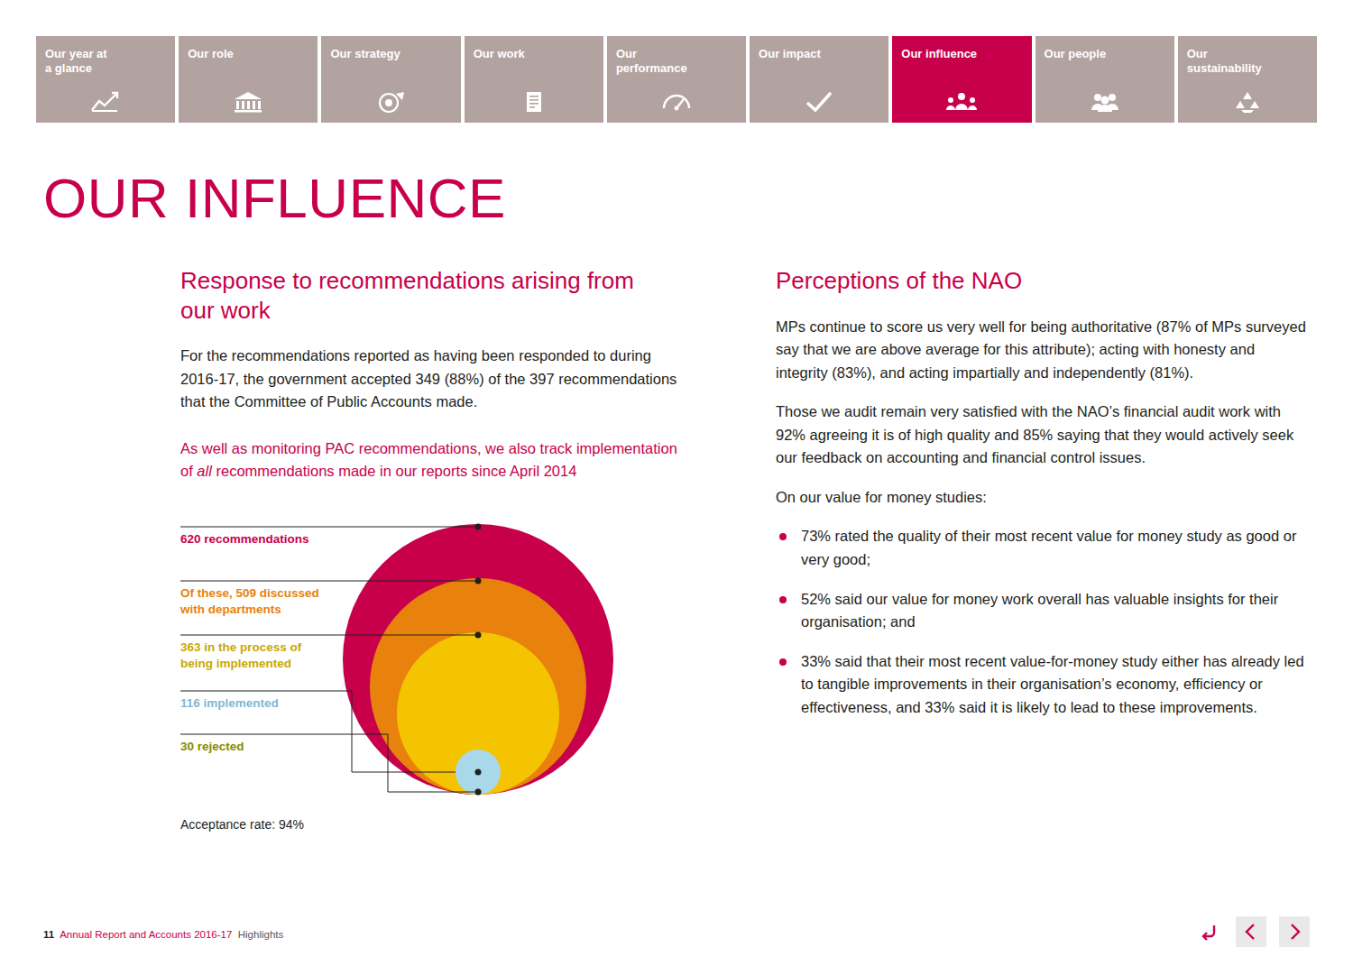Our year at
a glance Our role Our strategy Our work Our
performance Our impact Our influence Our people Our
sustainability
Our influence
Response to recommendations arising from
our work
For the recommendations reported as having been responded to during 2016-17, the government accepted 349 (88%) of the 397 recommendations that the Committee of Public Accounts made.
As well as monitoring PAC recommendations, we also track implementation of all recommendations made in our reports since April 2014
620 recommendations Of these, 509 discussed with departments 363 in the process of being implemented 116 implemented 30 rejected
Acceptance rate: 94%
Perceptions of the NAO
MPs continue to score us very well for being authoritative (87% of MPs surveyed say that we are above average for this attribute); acting with honesty and integrity (83%), and acting impartially and independently (81%).
Those we audit remain very satisfied with the NAO’s financial audit work with 92% agreeing it is of high quality and 85% saying that they would actively seek our feedback on accounting and financial control issues.
On our value for money studies:
73% rated the quality of their most recent value for money study as good or very good;
52% said our value for money work overall has valuable insights for their organisation; and
33% said that their most recent value-for-money study either has already led to tangible improvements in their organisation’s economy, efficiency or effectiveness, and 33% said it is likely to lead to these improvements.
11 Annual Report and Accounts 2016-17 Highlights